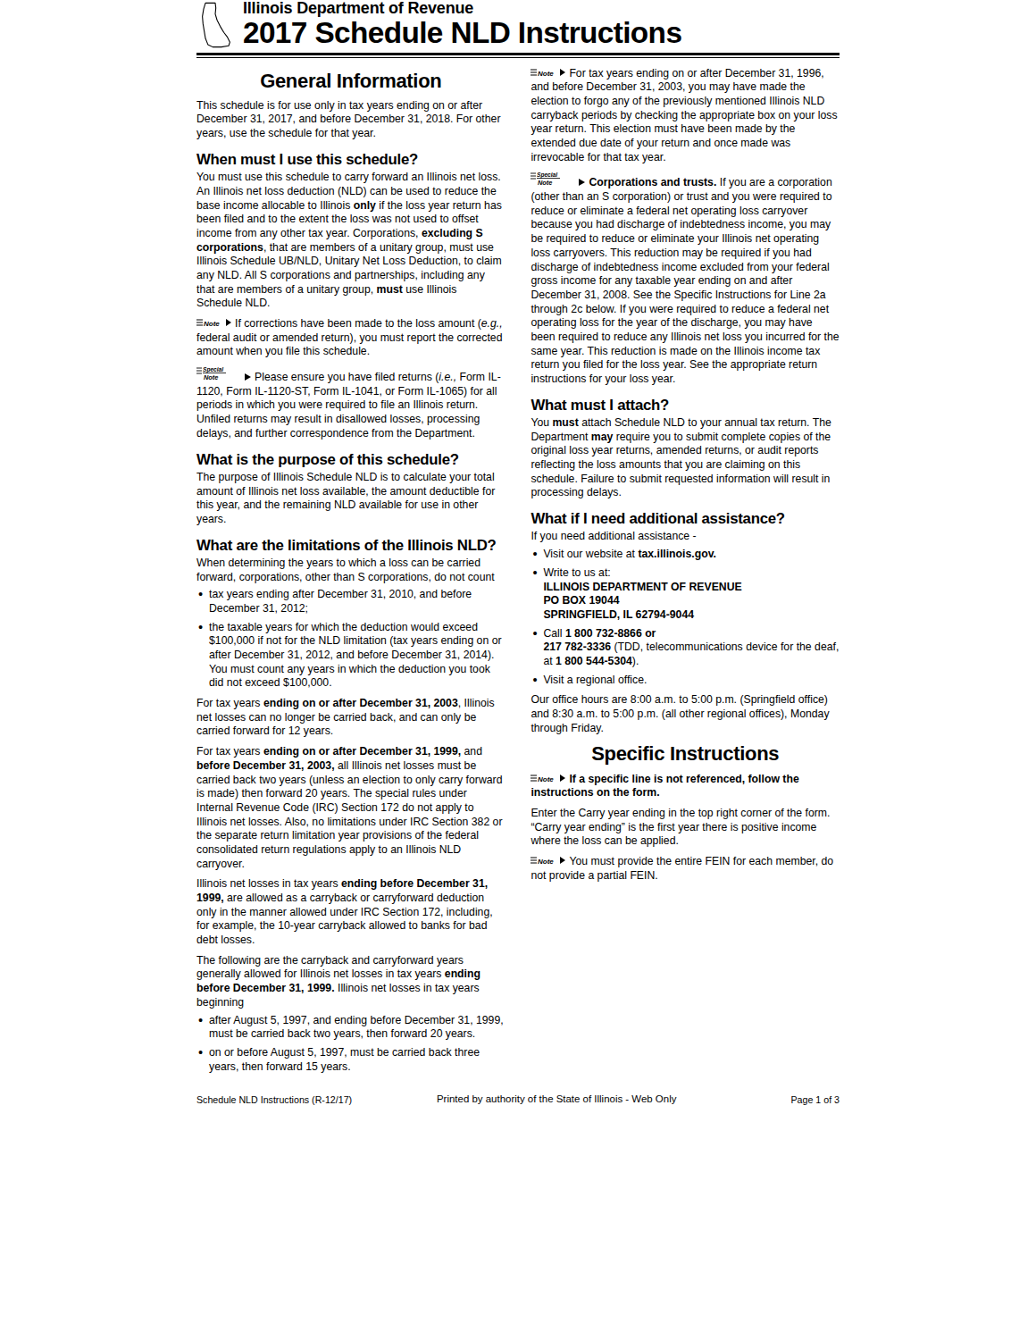Illinois Department of Revenue
2017 Schedule NLD Instructions
General Information
This schedule is for use only in tax years ending on or after December 31, 2017, and before December 31, 2018. For other years, use the schedule for that year.
When must I use this schedule?
You must use this schedule to carry forward an Illinois net loss. An Illinois net loss deduction (NLD) can be used to reduce the base income allocable to Illinois only if the loss year return has been filed and to the extent the loss was not used to offset income from any other tax year. Corporations, excluding S corporations, that are members of a unitary group, must use Illinois Schedule UB/NLD, Unitary Net Loss Deduction, to claim any NLD. All S corporations and partnerships, including any that are members of a unitary group, must use Illinois Schedule NLD.
Note If corrections have been made to the loss amount (e.g., federal audit or amended return), you must report the corrected amount when you file this schedule.
SpecialNote Please ensure you have filed returns (i.e., Form IL-1120, Form IL-1120-ST, Form IL-1041, or Form IL-1065) for all periods in which you were required to file an Illinois return. Unfiled returns may result in disallowed losses, processing delays, and further correspondence from the Department.
What is the purpose of this schedule?
The purpose of Illinois Schedule NLD is to calculate your total amount of Illinois net loss available, the amount deductible for this year, and the remaining NLD available for use in other years.
What are the limitations of the Illinois NLD?
When determining the years to which a loss can be carried forward, corporations, other than S corporations, do not count
tax years ending after December 31, 2010, and before December 31, 2012;
the taxable years for which the deduction would exceed $100,000 if not for the NLD limitation (tax years ending on or after December 31, 2012, and before December 31, 2014). You must count any years in which the deduction you took did not exceed $100,000.
For tax years ending on or after December 31, 2003, Illinois net losses can no longer be carried back, and can only be carried forward for 12 years.
For tax years ending on or after December 31, 1999, and before December 31, 2003, all Illinois net losses must be carried back two years (unless an election to only carry forward is made) then forward 20 years. The special rules under Internal Revenue Code (IRC) Section 172 do not apply to Illinois net losses. Also, no limitations under IRC Section 382 or the separate return limitation year provisions of the federal consolidated return regulations apply to an Illinois NLD carryover.
Illinois net losses in tax years ending before December 31, 1999, are allowed as a carryback or carryforward deduction only in the manner allowed under IRC Section 172, including, for example, the 10-year carryback allowed to banks for bad debt losses.
The following are the carryback and carryforward years generally allowed for Illinois net losses in tax years ending before December 31, 1999. Illinois net losses in tax years beginning
after August 5, 1997, and ending before December 31, 1999, must be carried back two years, then forward 20 years.
on or before August 5, 1997, must be carried back three years, then forward 15 years.
Note For tax years ending on or after December 31, 1996, and before December 31, 2003, you may have made the election to forgo any of the previously mentioned Illinois NLD carryback periods by checking the appropriate box on your loss year return. This election must have been made by the extended due date of your return and once made was irrevocable for that tax year.
SpecialNote Corporations and trusts. If you are a corporation (other than an S corporation) or trust and you were required to reduce or eliminate a federal net operating loss carryover because you had discharge of indebtedness income, you may be required to reduce or eliminate your Illinois net operating loss carryovers. This reduction may be required if you had discharge of indebtedness income excluded from your federal gross income for any taxable year ending on and after December 31, 2008. See the Specific Instructions for Line 2a through 2c below. If you were required to reduce a federal net operating loss for the year of the discharge, you may have been required to reduce any Illinois net loss you incurred for the same year. This reduction is made on the Illinois income tax return you filed for the loss year. See the appropriate return instructions for your loss year.
What must I attach?
You must attach Schedule NLD to your annual tax return. The Department may require you to submit complete copies of the original loss year returns, amended returns, or audit reports reflecting the loss amounts that you are claiming on this schedule. Failure to submit requested information will result in processing delays.
What if I need additional assistance?
If you need additional assistance -
Visit our website at tax.illinois.gov.
Write to us at:
ILLINOIS DEPARTMENT OF REVENUE
PO BOX 19044
SPRINGFIELD, IL 62794-9044
Call 1 800 732-8866 or
217 782-3336 (TDD, telecommunications device for the deaf, at 1 800 544-5304).
Visit a regional office.
Our office hours are 8:00 a.m. to 5:00 p.m. (Springfield office) and 8:30 a.m. to 5:00 p.m. (all other regional offices), Monday through Friday.
Specific Instructions
Note If a specific line is not referenced, follow the instructions on the form.
Enter the Carry year ending in the top right corner of the form. “Carry year ending” is the first year there is positive income where the loss can be applied.
Note You must provide the entire FEIN for each member, do not provide a partial FEIN.
Schedule NLD Instructions (R-12/17)
Printed by authority of the State of Illinois - Web Only
Page 1 of 3